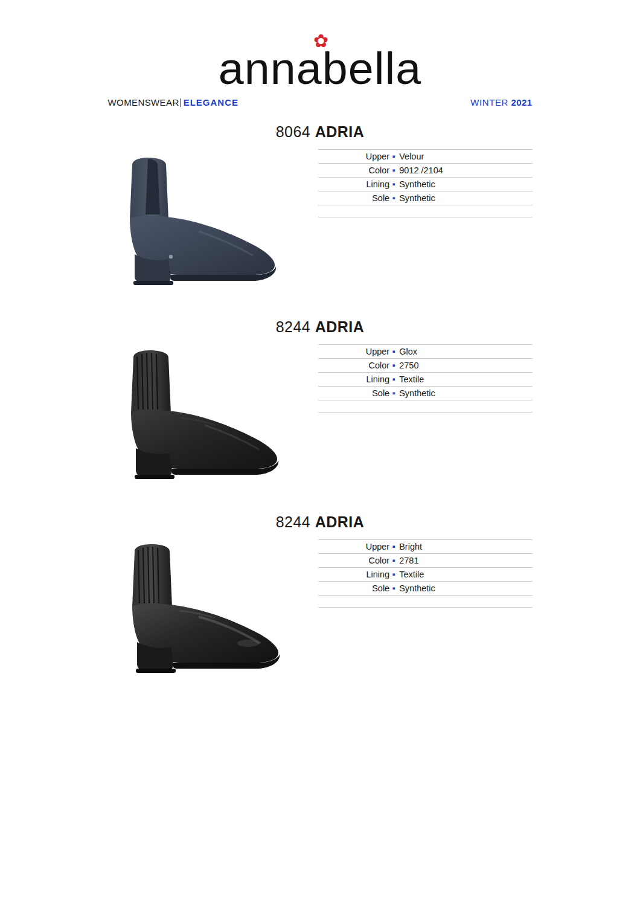✿ annabella
WOMENSWEAR ELEGANCE
WINTER 2021
8064 ADRIA
| Upper | ▪ | Velour |
| Color | ▪ | 9012 /2104 |
| Lining | ▪ | Synthetic |
| Sole | ▪ | Synthetic |
8244 ADRIA
| Upper | ▪ | Glox |
| Color | ▪ | 2750 |
| Lining | ▪ | Textile |
| Sole | ▪ | Synthetic |
8244 ADRIA
| Upper | ▪ | Bright |
| Color | ▪ | 2781 |
| Lining | ▪ | Textile |
| Sole | ▪ | Synthetic |